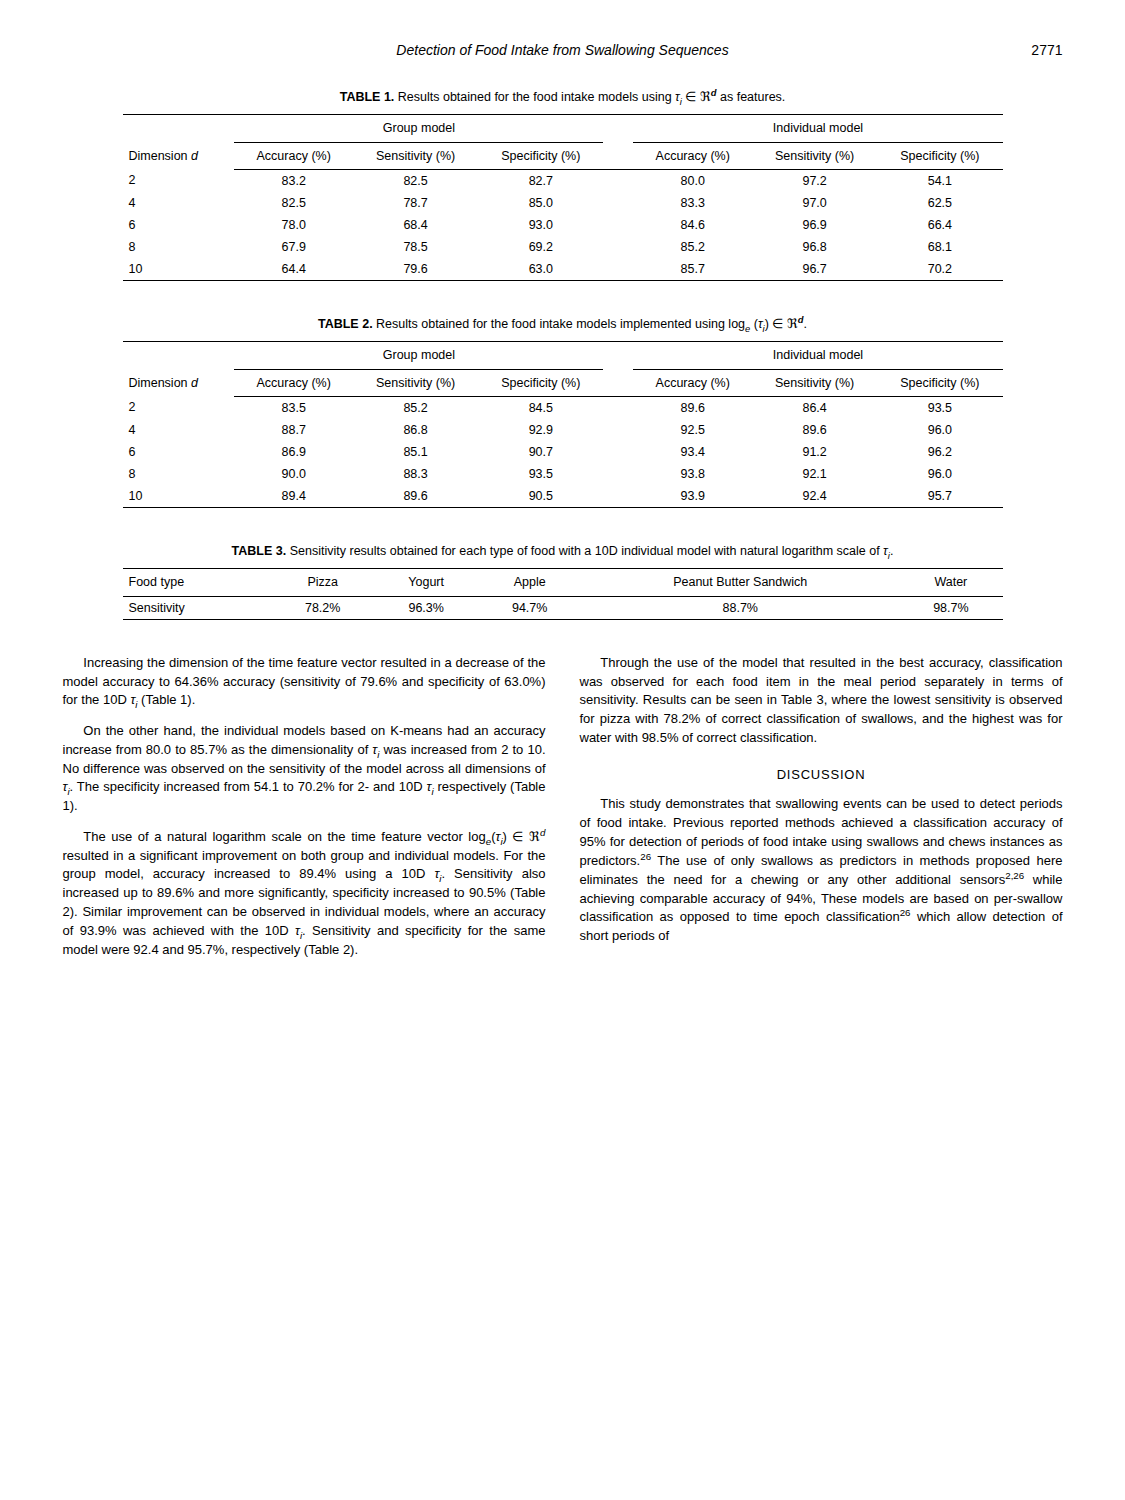Detection of Food Intake from Swallowing Sequences 2771
TABLE 1. Results obtained for the food intake models using τ i ∈ ℜ d as features.
| Dimension d | Group model | | Individual model |
| --- | --- | --- | --- |
| Accuracy (%) | Sensitivity (%) | Specificity (%) | | Accuracy (%) | Sensitivity (%) | Specificity (%) |
| 2 | 83.2 | 82.5 | 82.7 | | 80.0 | 97.2 | 54.1 |
| 4 | 82.5 | 78.7 | 85.0 | | 83.3 | 97.0 | 62.5 |
| 6 | 78.0 | 68.4 | 93.0 | | 84.6 | 96.9 | 66.4 |
| 8 | 67.9 | 78.5 | 69.2 | | 85.2 | 96.8 | 68.1 |
| 10 | 64.4 | 79.6 | 63.0 | | 85.7 | 96.7 | 70.2 |
TABLE 2. Results obtained for the food intake models implemented using log e ( τ i ) ∈ ℜ d .
| Dimension d | Group model | | Individual model |
| --- | --- | --- | --- |
| Accuracy (%) | Sensitivity (%) | Specificity (%) | | Accuracy (%) | Sensitivity (%) | Specificity (%) |
| 2 | 83.5 | 85.2 | 84.5 | | 89.6 | 86.4 | 93.5 |
| 4 | 88.7 | 86.8 | 92.9 | | 92.5 | 89.6 | 96.0 |
| 6 | 86.9 | 85.1 | 90.7 | | 93.4 | 91.2 | 96.2 |
| 8 | 90.0 | 88.3 | 93.5 | | 93.8 | 92.1 | 96.0 |
| 10 | 89.4 | 89.6 | 90.5 | | 93.9 | 92.4 | 95.7 |
TABLE 3. Sensitivity results obtained for each type of food with a 10D individual model with natural logarithm scale of τ i .
| Food type | Pizza | Yogurt | Apple | Peanut Butter Sandwich | Water |
| --- | --- | --- | --- | --- | --- |
| Sensitivity | 78.2% | 96.3% | 94.7% | 88.7% | 98.7% |
Increasing the dimension of the time feature vector resulted in a decrease of the model accuracy to 64.36% accuracy (sensitivity of 79.6% and specificity of 63.0%) for the 10D τi (Table 1).
On the other hand, the individual models based on K-means had an accuracy increase from 80.0 to 85.7% as the dimensionality of τi was increased from 2 to 10. No difference was observed on the sensitivity of the model across all dimensions of τi. The specificity increased from 54.1 to 70.2% for 2- and 10D τi respectively (Table 1).
The use of a natural logarithm scale on the time feature vector loge(τi) ∈ ℜd resulted in a significant improvement on both group and individual models. For the group model, accuracy increased to 89.4% using a 10D τi. Sensitivity also increased up to 89.6% and more significantly, specificity increased to 90.5% (Table 2). Similar improvement can be observed in individual models, where an accuracy of 93.9% was achieved with the 10D τi. Sensitivity and specificity for the same model were 92.4 and 95.7%, respectively (Table 2).
Through the use of the model that resulted in the best accuracy, classification was observed for each food item in the meal period separately in terms of sensitivity. Results can be seen in Table 3, where the lowest sensitivity is observed for pizza with 78.2% of correct classification of swallows, and the highest was for water with 98.5% of correct classification.
Discussion
This study demonstrates that swallowing events can be used to detect periods of food intake. Previous reported methods achieved a classification accuracy of 95% for detection of periods of food intake using swallows and chews instances as predictors.26 The use of only swallows as predictors in methods proposed here eliminates the need for a chewing or any other additional sensors2,26 while achieving comparable accuracy of 94%, These models are based on per-swallow classification as opposed to time epoch classification26 which allow detection of short periods of